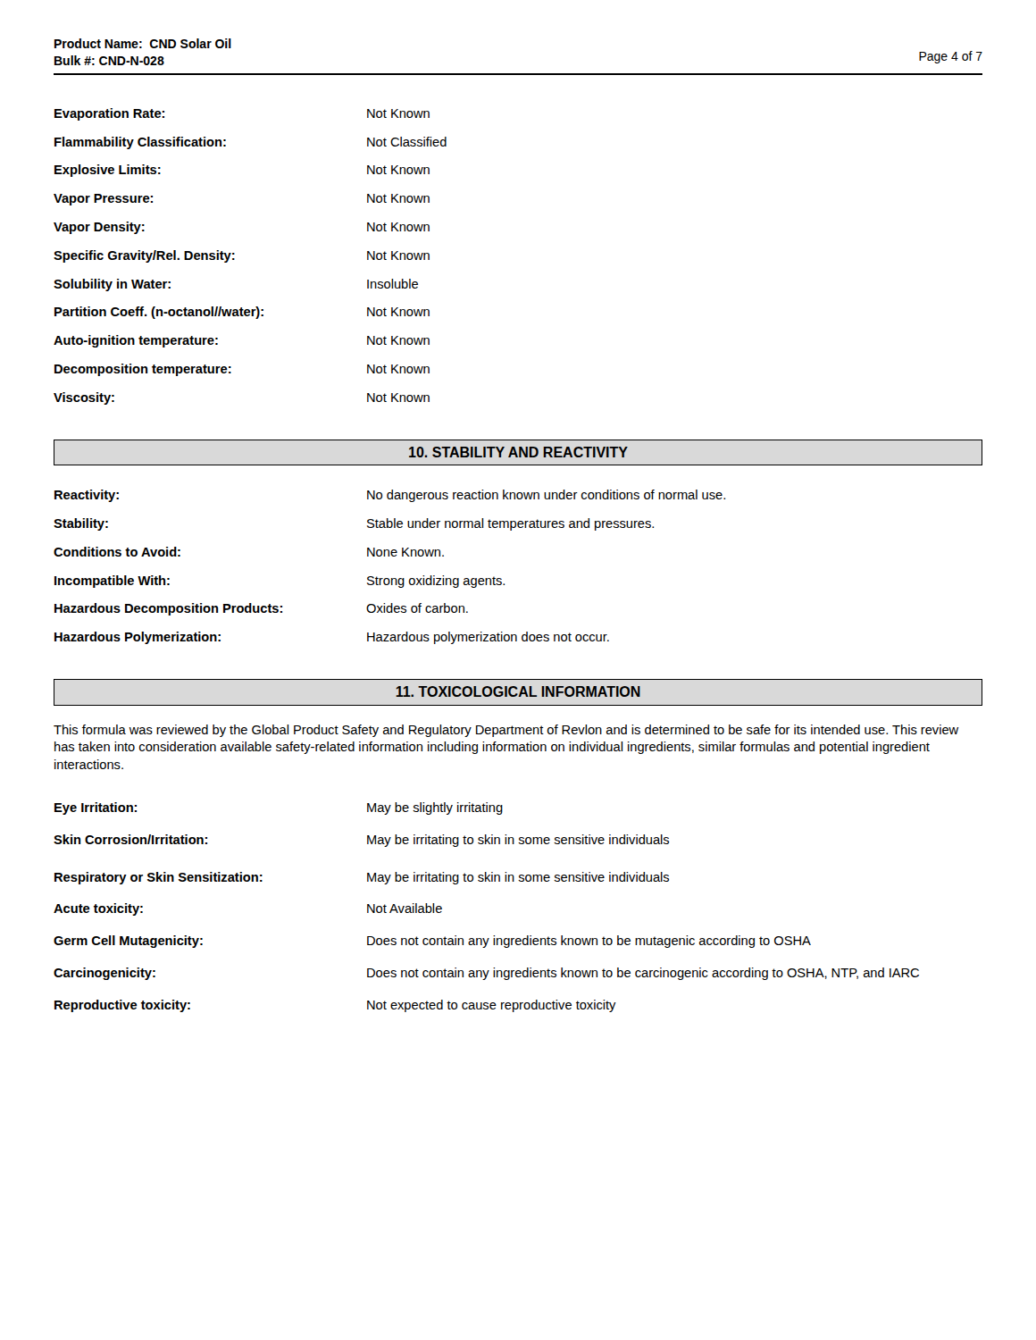Product Name: CND Solar Oil Bulk #: CND-N-028
Page 4 of 7
| Evaporation Rate: | Not Known |
| Flammability Classification: | Not Classified |
| Explosive Limits: | Not Known |
| Vapor Pressure: | Not Known |
| Vapor Density: | Not Known |
| Specific Gravity/Rel. Density: | Not Known |
| Solubility in Water: | Insoluble |
| Partition Coeff. (n-octanol//water): | Not Known |
| Auto-ignition temperature: | Not Known |
| Decomposition temperature: | Not Known |
| Viscosity: | Not Known |
10. STABILITY AND REACTIVITY
| Reactivity: | No dangerous reaction known under conditions of normal use. |
| Stability: | Stable under normal temperatures and pressures. |
| Conditions to Avoid: | None Known. |
| Incompatible With: | Strong oxidizing agents. |
| Hazardous Decomposition Products: | Oxides of carbon. |
| Hazardous Polymerization: | Hazardous polymerization does not occur. |
11. TOXICOLOGICAL INFORMATION
This formula was reviewed by the Global Product Safety and Regulatory Department of Revlon and is determined to be safe for its intended use. This review has taken into consideration available safety-related information including information on individual ingredients, similar formulas and potential ingredient interactions.
| Eye Irritation: | May be slightly irritating |
| Skin Corrosion/Irritation: | May be irritating to skin in some sensitive individuals |
| Respiratory or Skin Sensitization: | May be irritating to skin in some sensitive individuals |
| Acute toxicity: | Not Available |
| Germ Cell Mutagenicity: | Does not contain any ingredients known to be mutagenic according to OSHA |
| Carcinogenicity: | Does not contain any ingredients known to be carcinogenic according to OSHA, NTP, and IARC |
| Reproductive toxicity: | Not expected to cause reproductive toxicity |